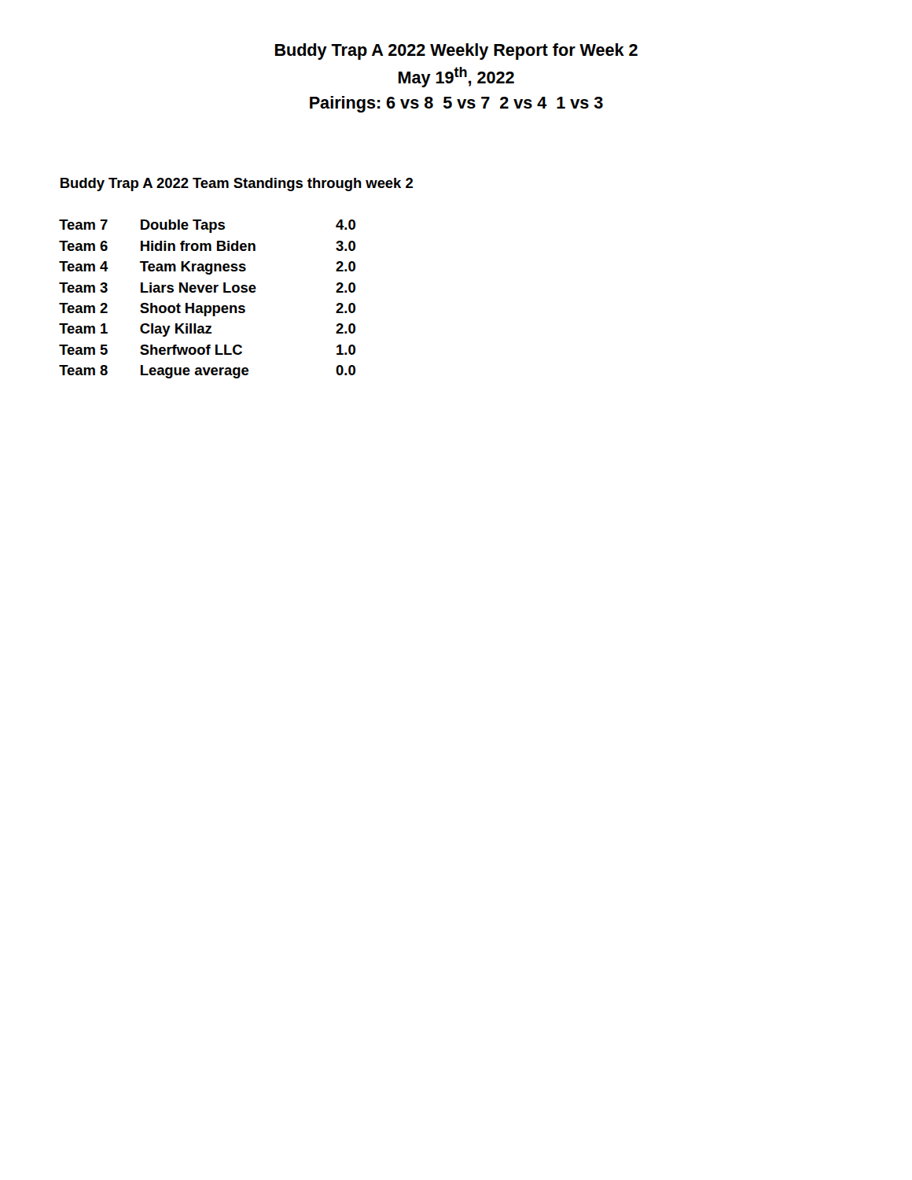Buddy Trap A 2022 Weekly Report for Week 2
May 19th, 2022
Pairings: 6 vs 8 5 vs 7 2 vs 4 1 vs 3
Buddy Trap A 2022 Team Standings through week 2
| Team 7 | Double Taps | 4.0 |
| Team 6 | Hidin from Biden | 3.0 |
| Team 4 | Team Kragness | 2.0 |
| Team 3 | Liars Never Lose | 2.0 |
| Team 2 | Shoot Happens | 2.0 |
| Team 1 | Clay Killaz | 2.0 |
| Team 5 | Sherfwoof LLC | 1.0 |
| Team 8 | League average | 0.0 |